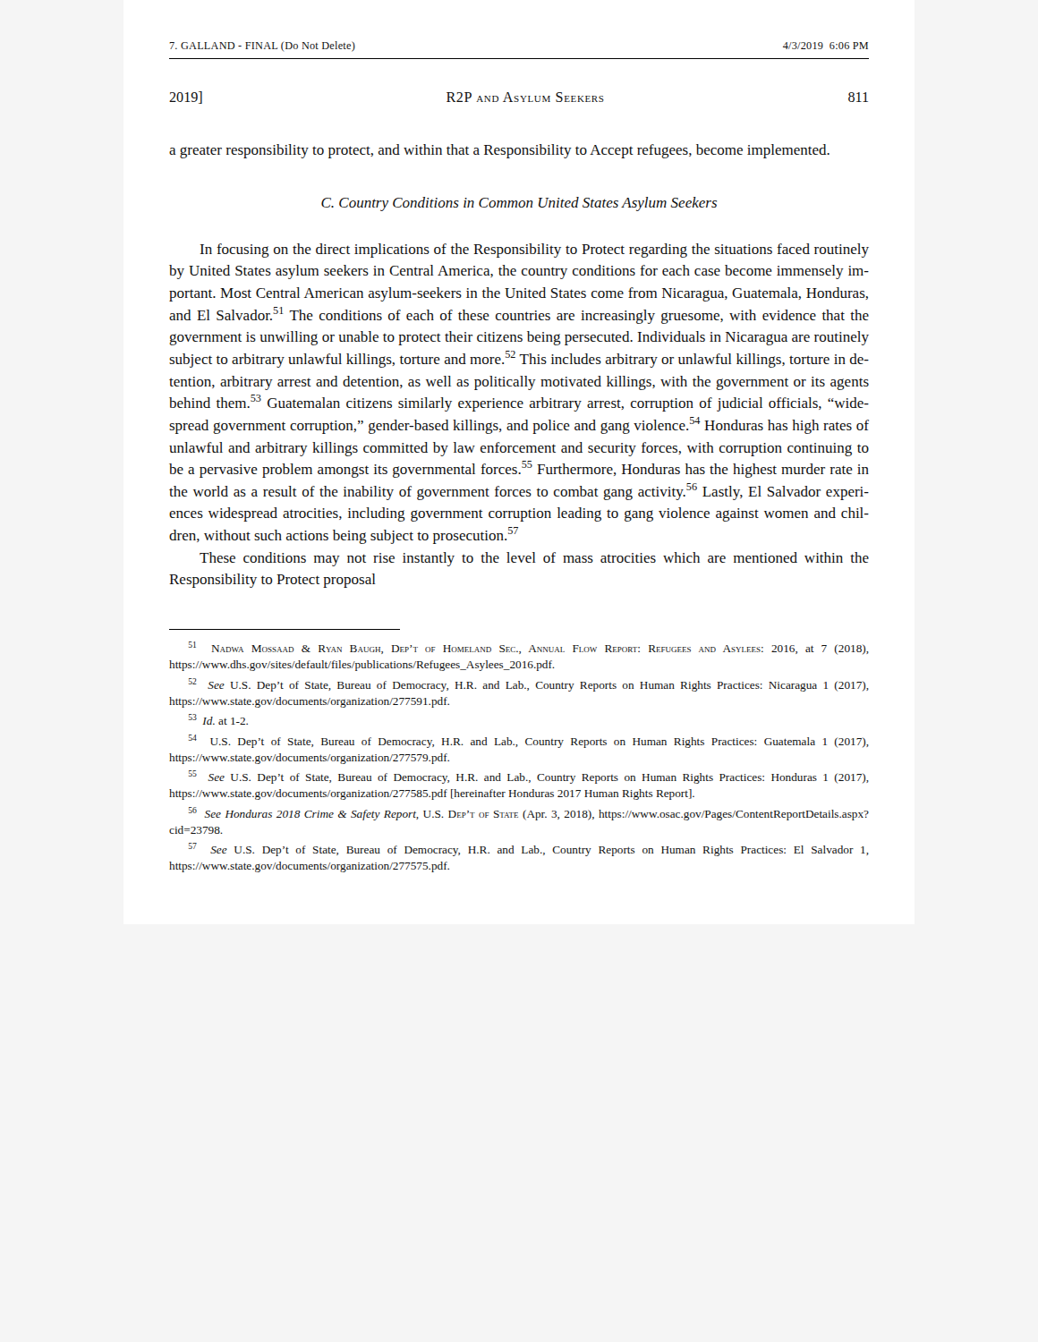7. GALLAND - FINAL (Do Not Delete) 4/3/2019 6:06 PM
2019] R2P and Asylum Seekers 811
a greater responsibility to protect, and within that a Responsibility to Accept refugees, become implemented.
C. Country Conditions in Common United States Asylum Seekers
In focusing on the direct implications of the Responsibility to Protect regarding the situations faced routinely by United States asylum seekers in Central America, the country conditions for each case become immensely important. Most Central American asylum-seekers in the United States come from Nicaragua, Guatemala, Honduras, and El Salvador.51 The conditions of each of these countries are increasingly gruesome, with evidence that the government is unwilling or unable to protect their citizens being persecuted. Individuals in Nicaragua are routinely subject to arbitrary unlawful killings, torture and more.52 This includes arbitrary or unlawful killings, torture in detention, arbitrary arrest and detention, as well as politically motivated killings, with the government or its agents behind them.53 Guatemalan citizens similarly experience arbitrary arrest, corruption of judicial officials, “widespread government corruption,” gender-based killings, and police and gang violence.54 Honduras has high rates of unlawful and arbitrary killings committed by law enforcement and security forces, with corruption continuing to be a pervasive problem amongst its governmental forces.55 Furthermore, Honduras has the highest murder rate in the world as a result of the inability of government forces to combat gang activity.56 Lastly, El Salvador experiences widespread atrocities, including government corruption leading to gang violence against women and children, without such actions being subject to prosecution.57
These conditions may not rise instantly to the level of mass atrocities which are mentioned within the Responsibility to Protect proposal
51 Nadwa Mossaad & Ryan Baugh, Dep’t of Homeland Sec., Annual Flow Report: Refugees and Asylees: 2016, at 7 (2018), https://www.dhs.gov/sites/default/files/publications/Refugees_Asylees_2016.pdf.
52 See U.S. Dep’t of State, Bureau of Democracy, H.R. and Lab., Country Reports on Human Rights Practices: Nicaragua 1 (2017), https://www.state.gov/documents/organization/277591.pdf.
53 Id. at 1-2.
54 U.S. Dep’t of State, Bureau of Democracy, H.R. and Lab., Country Reports on Human Rights Practices: Guatemala 1 (2017), https://www.state.gov/documents/organization/277579.pdf.
55 See U.S. Dep’t of State, Bureau of Democracy, H.R. and Lab., Country Reports on Human Rights Practices: Honduras 1 (2017), https://www.state.gov/documents/organization/277585.pdf [hereinafter Honduras 2017 Human Rights Report].
56 See Honduras 2018 Crime & Safety Report, U.S. Dep’t of State (Apr. 3, 2018), https://www.osac.gov/Pages/ContentReportDetails.aspx?cid=23798.
57 See U.S. Dep’t of State, Bureau of Democracy, H.R. and Lab., Country Reports on Human Rights Practices: El Salvador 1, https://www.state.gov/documents/organization/277575.pdf.